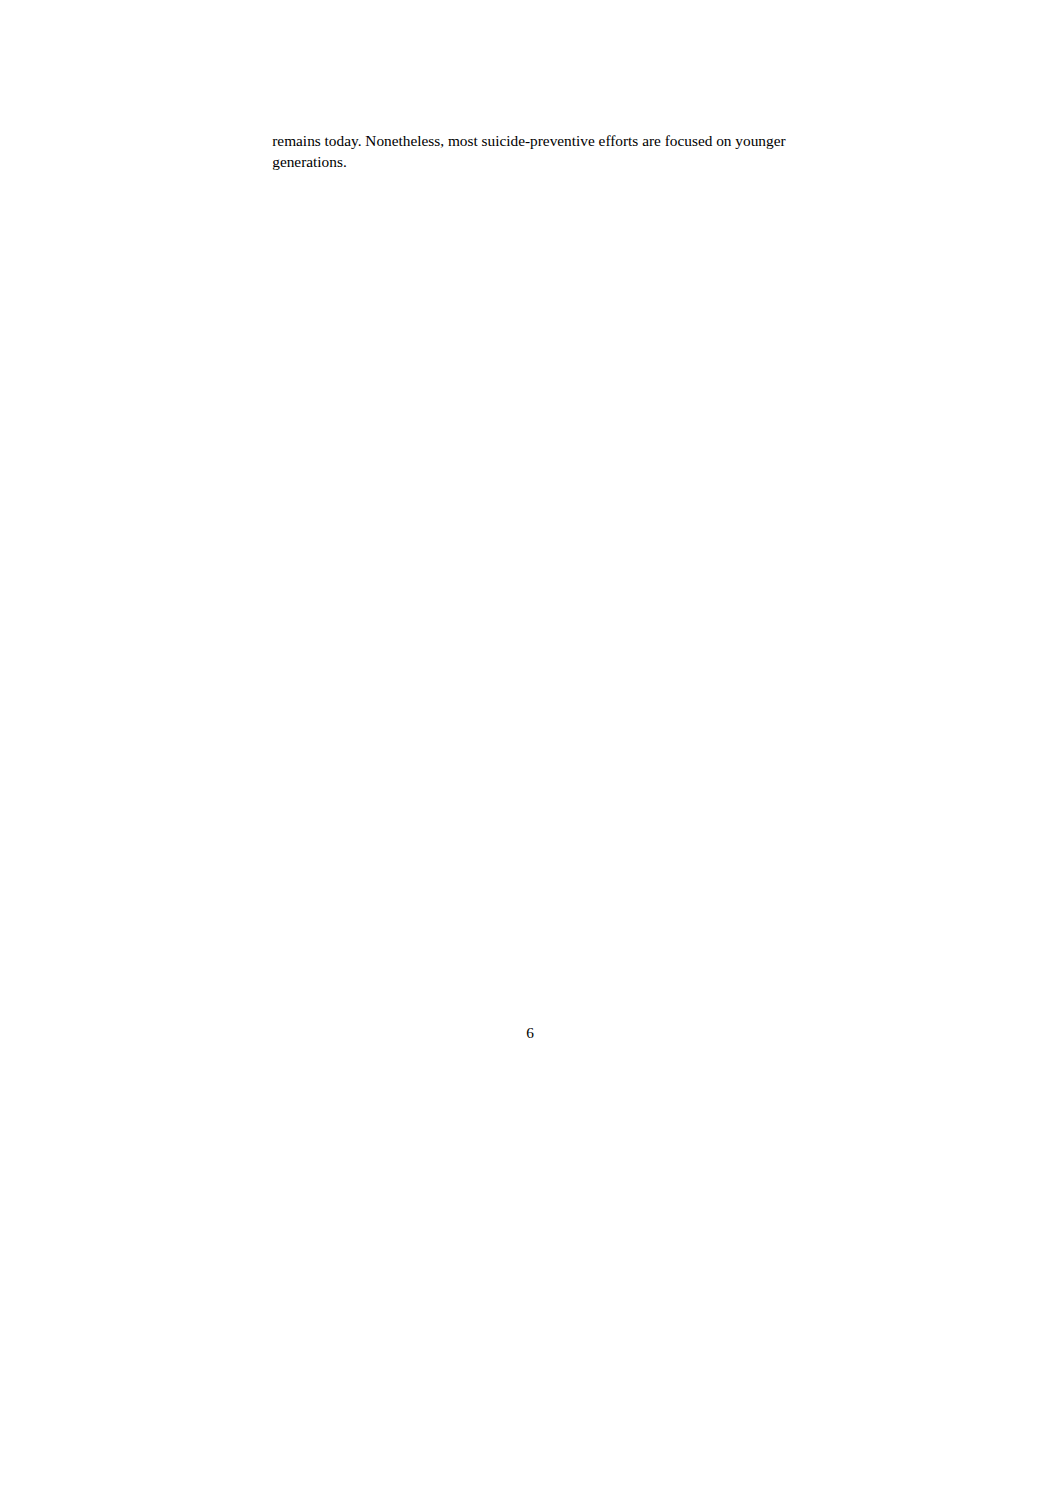remains today. Nonetheless, most suicide-preventive efforts are focused on younger generations.
6